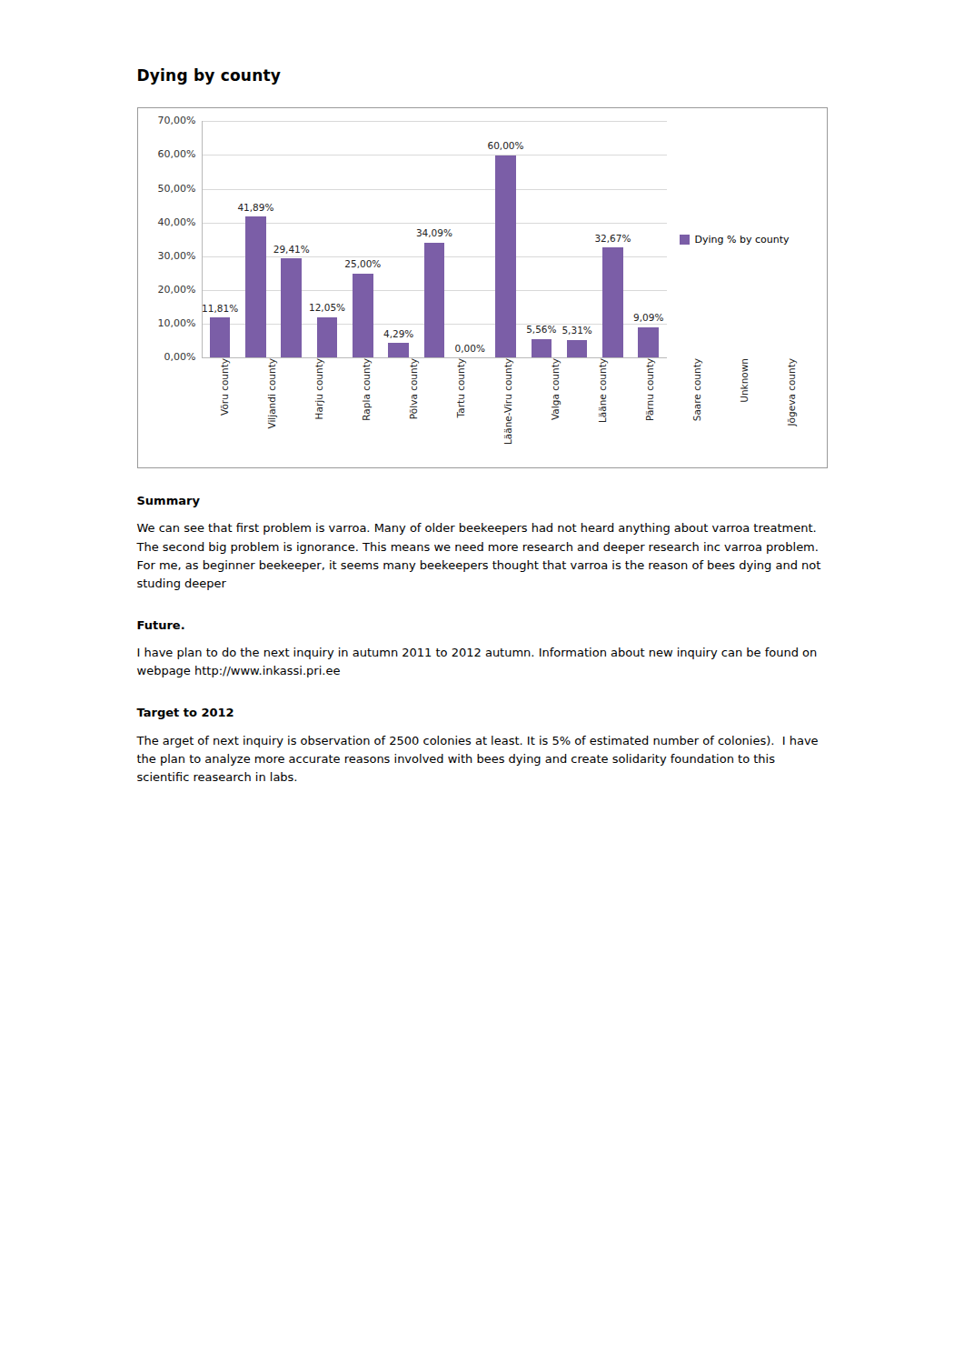Dying by county
70,00% 60,00% 50,00% 40,00% 30,00% 20,00% 10,00% 0,00%
11,81%
41,89%
29,41%
12,05%
25,00%
4,29%
34,09%
0,00%
60,00%
5,56%
5,31%
32,67%
9,09%
Dying % by county
Võru county
Viljandi county
Harju county
Rapla county
Põlva county
Tartu county
Lääne-Viru county
Valga county
Lääne county
Pärnu county
Saare county
Unknown
Jõgeva county
Summary
We can see that first problem is varroa. Many of older beekeepers had not heard anything about varroa treatment. The second big problem is ignorance. This means we need more research and deeper research inc varroa problem. For me, as beginner beekeeper, it seems many beekeepers thought that varroa is the reason of bees dying and not studing deeper
Future.
I have plan to do the next inquiry in autumn 2011 to 2012 autumn. Information about new inquiry can be found on webpage http://www.inkassi.pri.ee
Target to 2012
The arget of next inquiry is observation of 2500 colonies at least. It is 5% of estimated number of colonies). I have the plan to analyze more accurate reasons involved with bees dying and create solidarity foundation to this scientific reasearch in labs.